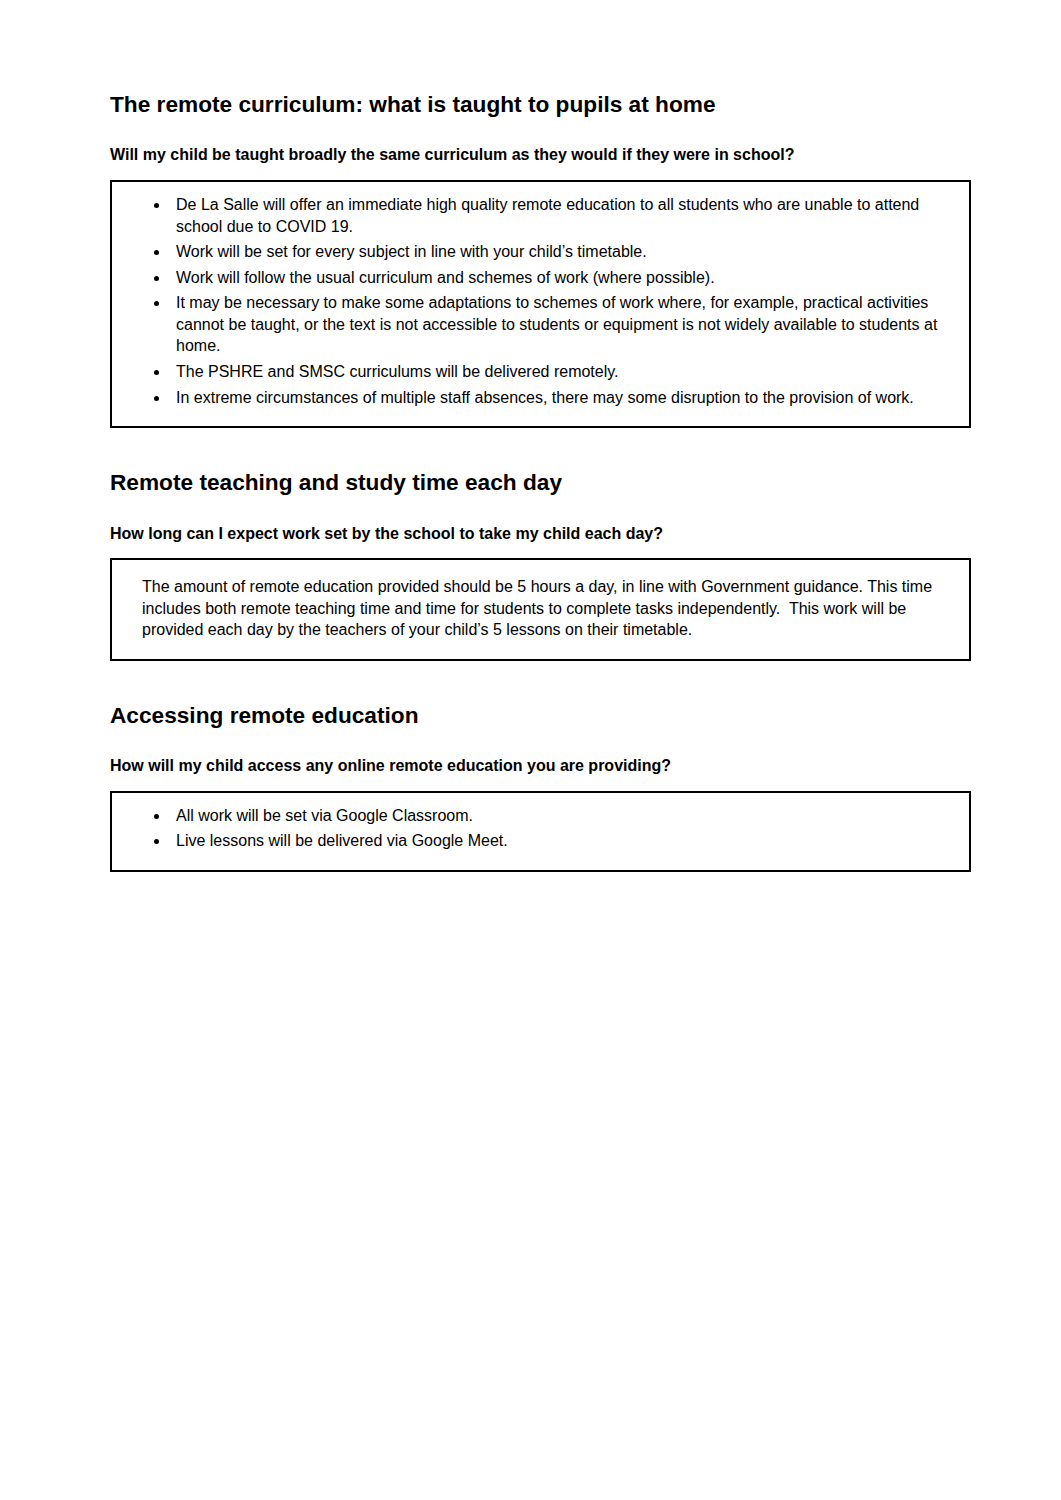The remote curriculum: what is taught to pupils at home
Will my child be taught broadly the same curriculum as they would if they were in school?
De La Salle will offer an immediate high quality remote education to all students who are unable to attend school due to COVID 19.
Work will be set for every subject in line with your child’s timetable.
Work will follow the usual curriculum and schemes of work (where possible).
It may be necessary to make some adaptations to schemes of work where, for example, practical activities cannot be taught, or the text is not accessible to students or equipment is not widely available to students at home.
The PSHRE and SMSC curriculums will be delivered remotely.
In extreme circumstances of multiple staff absences, there may some disruption to the provision of work.
Remote teaching and study time each day
How long can I expect work set by the school to take my child each day?
The amount of remote education provided should be 5 hours a day, in line with Government guidance. This time includes both remote teaching time and time for students to complete tasks independently. This work will be provided each day by the teachers of your child’s 5 lessons on their timetable.
Accessing remote education
How will my child access any online remote education you are providing?
All work will be set via Google Classroom.
Live lessons will be delivered via Google Meet.